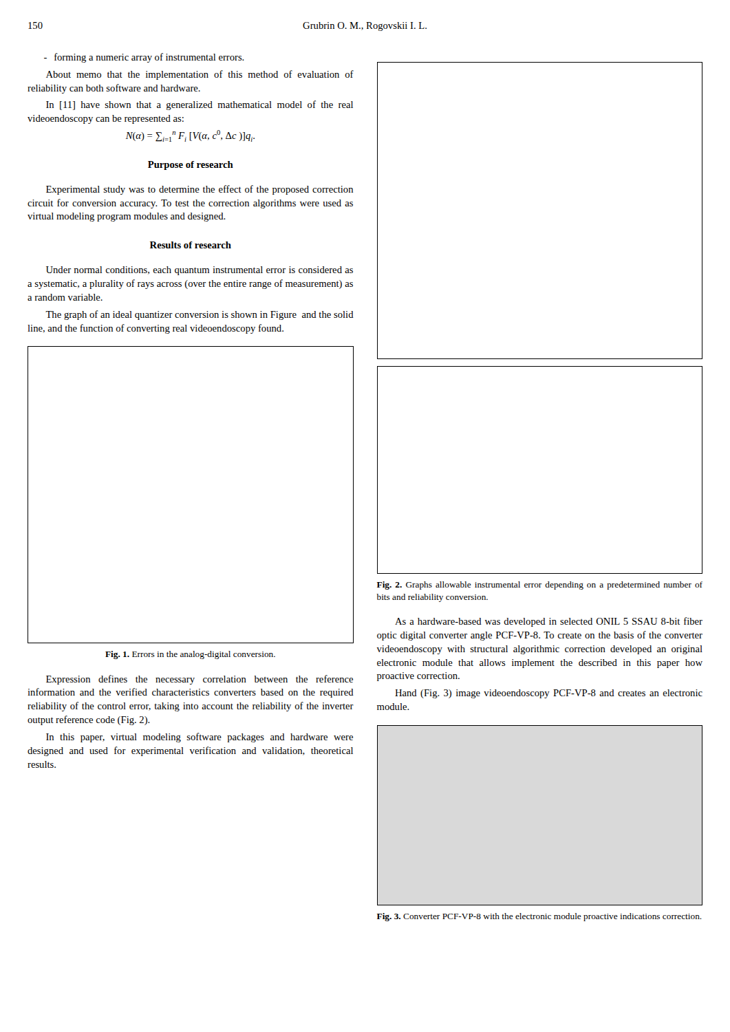150
Grubrin O. M., Rogovskii I. L.
forming a numeric array of instrumental errors.
About memo that the implementation of this method of evaluation of reliability can both software and hardware.
In [11] have shown that a generalized mathematical model of the real videoendoscopy can be represented as:
N(α) = ∑i=1n Fi [V(α, c0, Δc )]qi.
Purpose of research
Experimental study was to determine the effect of the proposed correction circuit for conversion accuracy. To test the correction algorithms were used as virtual modeling program modules and designed.
Results of research
Under normal conditions, each quantum instrumental error is considered as a systematic, a plurality of rays across (over the entire range of measurement) as a random variable.
The graph of an ideal quantizer conversion is shown in Figure and the solid line, and the function of converting real videoendoscopy found.
Fig. 1. Errors in the analog-digital conversion.
Expression defines the necessary correlation between the reference information and the verified characteristics converters based on the required reliability of the control error, taking into account the reliability of the inverter output reference code (Fig. 2).
In this paper, virtual modeling software packages and hardware were designed and used for experimental verification and validation, theoretical results.
Fig. 2. Graphs allowable instrumental error depending on a predetermined number of bits and reliability conversion.
As a hardware-based was developed in selected ONIL 5 SSAU 8-bit fiber optic digital converter angle PCF-VP-8. To create on the basis of the converter videoendoscopy with structural algorithmic correction developed an original electronic module that allows implement the described in this paper how proactive correction.
Hand (Fig. 3) image videoendoscopy PCF-VP-8 and creates an electronic module.
Fig. 3. Converter PCF-VP-8 with the electronic module proactive indications correction.